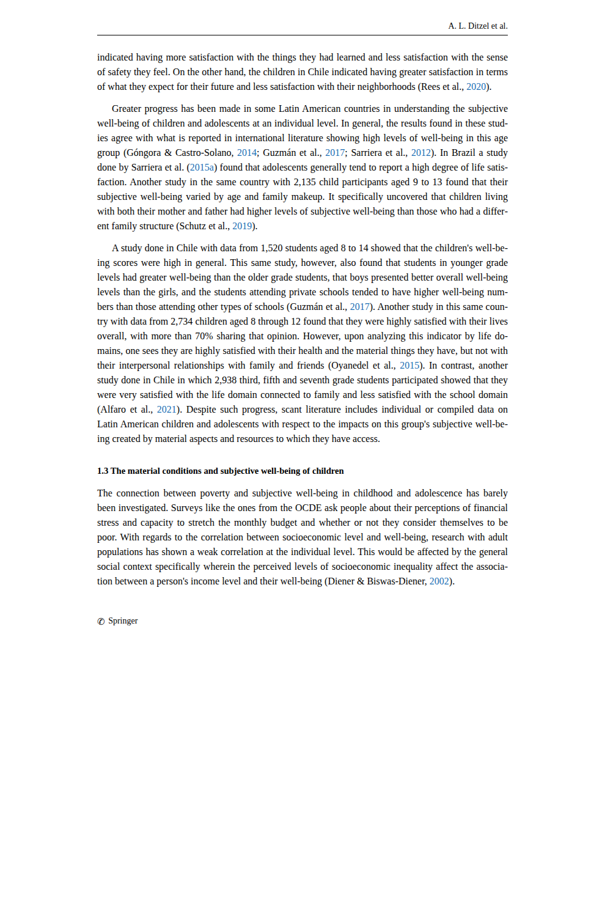A. L. Ditzel et al.
indicated having more satisfaction with the things they had learned and less satisfaction with the sense of safety they feel. On the other hand, the children in Chile indicated having greater satisfaction in terms of what they expect for their future and less satisfaction with their neighborhoods (Rees et al., 2020).
Greater progress has been made in some Latin American countries in understanding the subjective well-being of children and adolescents at an individual level. In general, the results found in these studies agree with what is reported in international literature showing high levels of well-being in this age group (Góngora & Castro-Solano, 2014; Guzmán et al., 2017; Sarriera et al., 2012). In Brazil a study done by Sarriera et al. (2015a) found that adolescents generally tend to report a high degree of life satisfaction. Another study in the same country with 2,135 child participants aged 9 to 13 found that their subjective well-being varied by age and family makeup. It specifically uncovered that children living with both their mother and father had higher levels of subjective well-being than those who had a different family structure (Schutz et al., 2019).
A study done in Chile with data from 1,520 students aged 8 to 14 showed that the children's well-being scores were high in general. This same study, however, also found that students in younger grade levels had greater well-being than the older grade students, that boys presented better overall well-being levels than the girls, and the students attending private schools tended to have higher well-being numbers than those attending other types of schools (Guzmán et al., 2017). Another study in this same country with data from 2,734 children aged 8 through 12 found that they were highly satisfied with their lives overall, with more than 70% sharing that opinion. However, upon analyzing this indicator by life domains, one sees they are highly satisfied with their health and the material things they have, but not with their interpersonal relationships with family and friends (Oyanedel et al., 2015). In contrast, another study done in Chile in which 2,938 third, fifth and seventh grade students participated showed that they were very satisfied with the life domain connected to family and less satisfied with the school domain (Alfaro et al., 2021). Despite such progress, scant literature includes individual or compiled data on Latin American children and adolescents with respect to the impacts on this group's subjective well-being created by material aspects and resources to which they have access.
1.3 The material conditions and subjective well-being of children
The connection between poverty and subjective well-being in childhood and adolescence has barely been investigated. Surveys like the ones from the OCDE ask people about their perceptions of financial stress and capacity to stretch the monthly budget and whether or not they consider themselves to be poor. With regards to the correlation between socioeconomic level and well-being, research with adult populations has shown a weak correlation at the individual level. This would be affected by the general social context specifically wherein the perceived levels of socioeconomic inequality affect the association between a person's income level and their well-being (Diener & Biswas-Diener, 2002).
✆Springer